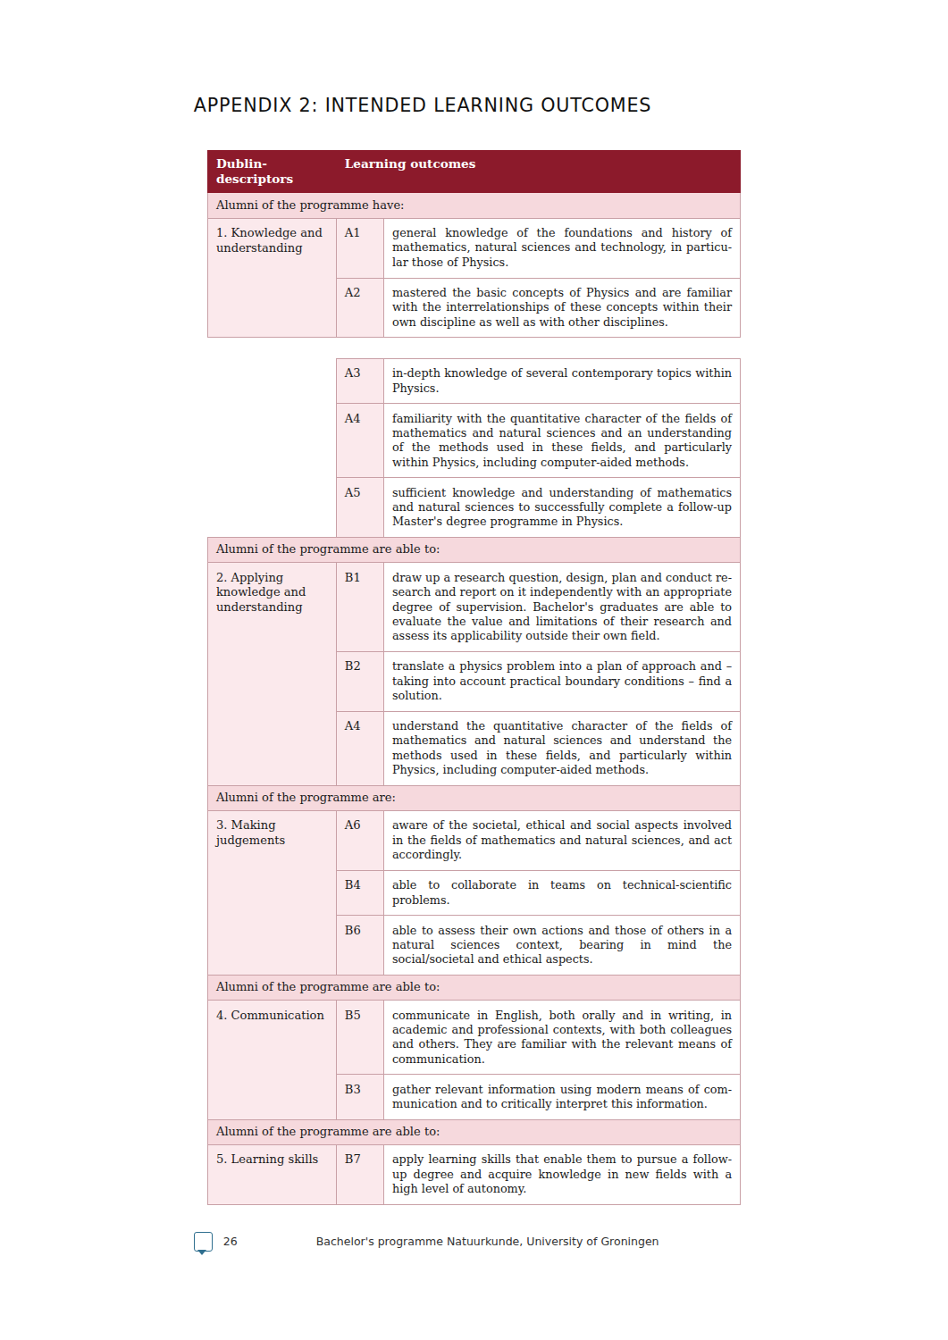APPENDIX 2: INTENDED LEARNING OUTCOMES
| Dublin-descriptors | Learning outcomes |
| Alumni of the programme have: |
| 1. Knowledge and understanding | A1 | general knowledge of the foundations and history of mathematics, natural sciences and technology, in particular those of Physics. |
| A2 | mastered the basic concepts of Physics and are familiar with the interrelationships of these concepts within their own discipline as well as with other disciplines. |
| | A3 | in-depth knowledge of several contemporary topics within Physics. |
| | A4 | familiarity with the quantitative character of the fields of mathematics and natural sciences and an understanding of the methods used in these fields, and particularly within Physics, including computer-aided methods. |
| | A5 | sufficient knowledge and understanding of mathematics and natural sciences to successfully complete a follow-up Master's degree programme in Physics. |
| Alumni of the programme are able to: |
| 2. Applying knowledge and understanding | B1 | draw up a research question, design, plan and conduct research and report on it independently with an appropriate degree of supervision. Bachelor's graduates are able to evaluate the value and limitations of their research and assess its applicability outside their own field. |
| B2 | translate a physics problem into a plan of approach and – taking into account practical boundary conditions – find a solution. |
| A4 | understand the quantitative character of the fields of mathematics and natural sciences and understand the methods used in these fields, and particularly within Physics, including computer-aided methods. |
| Alumni of the programme are: |
| 3. Making judgements | A6 | aware of the societal, ethical and social aspects involved in the fields of mathematics and natural sciences, and act accordingly. |
| B4 | able to collaborate in teams on technical-scientific problems. |
| B6 | able to assess their own actions and those of others in a natural sciences context, bearing in mind the social/societal and ethical aspects. |
| Alumni of the programme are able to: |
| 4. Communication | B5 | communicate in English, both orally and in writing, in academic and professional contexts, with both colleagues and others. They are familiar with the relevant means of communication. |
| B3 | gather relevant information using modern means of communication and to critically interpret this information. |
| Alumni of the programme are able to: |
| 5. Learning skills | B7 | apply learning skills that enable them to pursue a follow-up degree and acquire knowledge in new fields with a high level of autonomy. |
26
Bachelor's programme Natuurkunde, University of Groningen